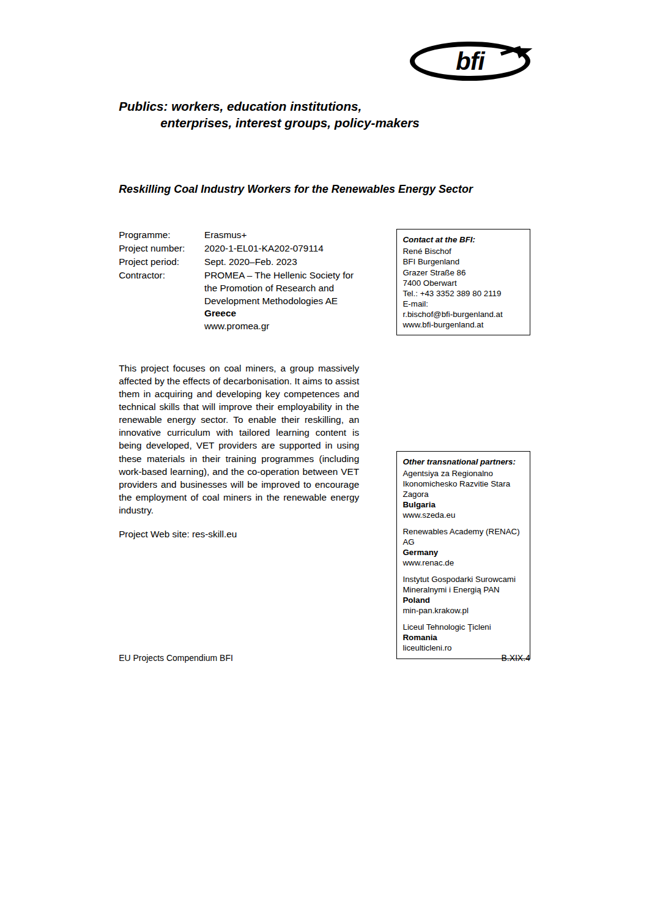bfi
Publics: workers, education institutions, enterprises, interest groups, policy-makers
Reskilling Coal Industry Workers for the Renewables Energy Sector
Contact at the BFI:
René Bischof
BFI Burgenland
Grazer Straße 86
7400 Oberwart
Tel.: +43 3352 389 80 2119
E-mail:
r.bischof@bfi-burgenland.at
www.bfi-burgenland.at
Other transnational partners:
Agentsiya za Regionalno Ikonomichesko Razvitie Stara Zagora
Bulgaria
www.szeda.eu
Renewables Academy (RENAC) AG
Germany
www.renac.de
Instytut Gospodarki Surowcami Mineralnymi i Energią PAN
Poland
min-pan.krakow.pl
Liceul Tehnologic Ţicleni
Romania
liceulticleni.ro
| Programme: | Erasmus+ |
| Project number: | 2020-1-EL01-KA202-079114 |
| Project period: | Sept. 2020–Feb. 2023 |
| Contractor: | PROMEA – The Hellenic Society for the Promotion of Research and Development Methodologies AE Greece www.promea.gr |
This project focuses on coal miners, a group massively affected by the effects of decarbonisation. It aims to assist them in acquiring and developing key competences and technical skills that will improve their employability in the renewable energy sector. To enable their reskilling, an innovative curriculum with tailored learning content is being developed, VET providers are supported in using these materials in their training programmes (including work-based learning), and the co-operation between VET providers and businesses will be improved to encourage the employment of coal miners in the renewable energy industry.
Project Web site: res-skill.eu
EU Projects Compendium BFI B.XIX.4